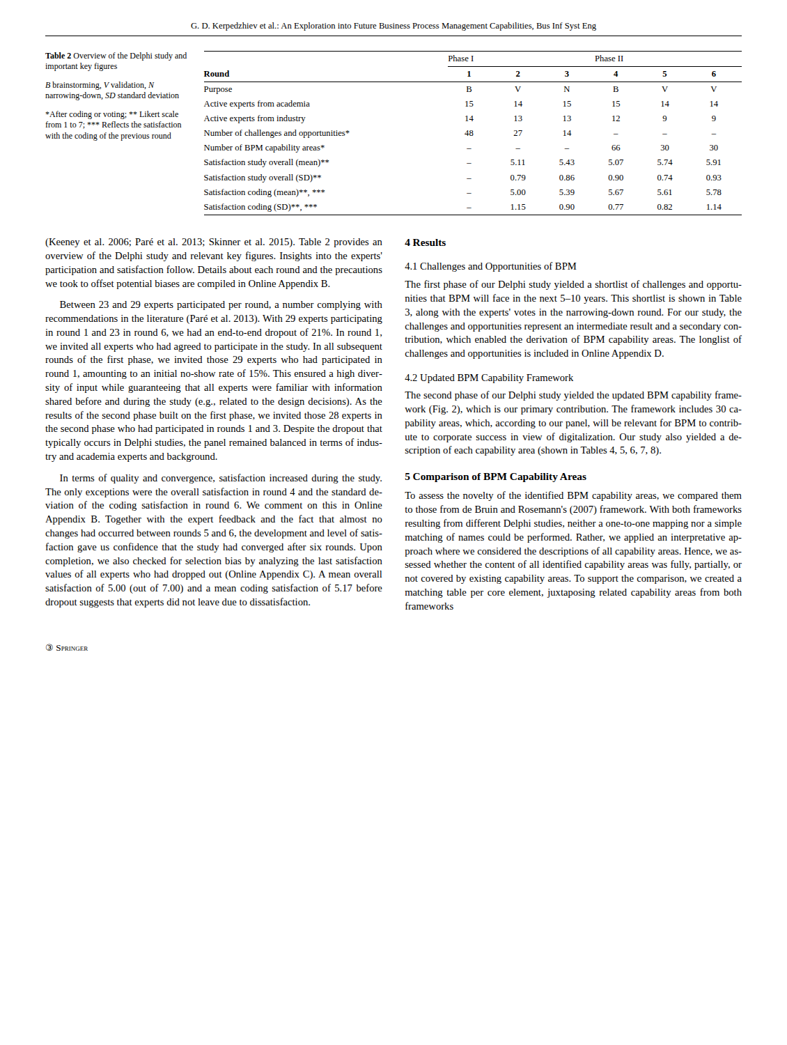G. D. Kerpedzhiev et al.: An Exploration into Future Business Process Management Capabilities, Bus Inf Syst Eng
Table 2 Overview of the Delphi study and important key figures
B brainstorming, V validation, N narrowing-down, SD standard deviation
*After coding or voting; ** Likert scale from 1 to 7; *** Reflects the satisfaction with the coding of the previous round
| | Phase I | Phase II |
| --- | --- | --- |
| Round | 1 | 2 | 3 | 4 | 5 | 6 |
| Purpose | B | V | N | B | V | V |
| Active experts from academia | 15 | 14 | 15 | 15 | 14 | 14 |
| Active experts from industry | 14 | 13 | 13 | 12 | 9 | 9 |
| Number of challenges and opportunities* | 48 | 27 | 14 | – | – | – |
| Number of BPM capability areas* | – | – | – | 66 | 30 | 30 |
| Satisfaction study overall (mean)** | – | 5.11 | 5.43 | 5.07 | 5.74 | 5.91 |
| Satisfaction study overall (SD)** | – | 0.79 | 0.86 | 0.90 | 0.74 | 0.93 |
| Satisfaction coding (mean)**, *** | – | 5.00 | 5.39 | 5.67 | 5.61 | 5.78 |
| Satisfaction coding (SD)**, *** | – | 1.15 | 0.90 | 0.77 | 0.82 | 1.14 |
(Keeney et al. 2006; Paré et al. 2013; Skinner et al. 2015). Table 2 provides an overview of the Delphi study and relevant key figures. Insights into the experts' participation and satisfaction follow. Details about each round and the precautions we took to offset potential biases are compiled in Online Appendix B.
Between 23 and 29 experts participated per round, a number complying with recommendations in the literature (Paré et al. 2013). With 29 experts participating in round 1 and 23 in round 6, we had an end-to-end dropout of 21%. In round 1, we invited all experts who had agreed to participate in the study. In all subsequent rounds of the first phase, we invited those 29 experts who had participated in round 1, amounting to an initial no-show rate of 15%. This ensured a high diversity of input while guaranteeing that all experts were familiar with information shared before and during the study (e.g., related to the design decisions). As the results of the second phase built on the first phase, we invited those 28 experts in the second phase who had participated in rounds 1 and 3. Despite the dropout that typically occurs in Delphi studies, the panel remained balanced in terms of industry and academia experts and background.
In terms of quality and convergence, satisfaction increased during the study. The only exceptions were the overall satisfaction in round 4 and the standard deviation of the coding satisfaction in round 6. We comment on this in Online Appendix B. Together with the expert feedback and the fact that almost no changes had occurred between rounds 5 and 6, the development and level of satisfaction gave us confidence that the study had converged after six rounds. Upon completion, we also checked for selection bias by analyzing the last satisfaction values of all experts who had dropped out (Online Appendix C). A mean overall satisfaction of 5.00 (out of 7.00) and a mean coding satisfaction of 5.17 before dropout suggests that experts did not leave due to dissatisfaction.
4 Results
4.1 Challenges and Opportunities of BPM
The first phase of our Delphi study yielded a shortlist of challenges and opportunities that BPM will face in the next 5–10 years. This shortlist is shown in Table 3, along with the experts' votes in the narrowing-down round. For our study, the challenges and opportunities represent an intermediate result and a secondary contribution, which enabled the derivation of BPM capability areas. The longlist of challenges and opportunities is included in Online Appendix D.
4.2 Updated BPM Capability Framework
The second phase of our Delphi study yielded the updated BPM capability framework (Fig. 2), which is our primary contribution. The framework includes 30 capability areas, which, according to our panel, will be relevant for BPM to contribute to corporate success in view of digitalization. Our study also yielded a description of each capability area (shown in Tables 4, 5, 6, 7, 8).
5 Comparison of BPM Capability Areas
To assess the novelty of the identified BPM capability areas, we compared them to those from de Bruin and Rosemann's (2007) framework. With both frameworks resulting from different Delphi studies, neither a one-to-one mapping nor a simple matching of names could be performed. Rather, we applied an interpretative approach where we considered the descriptions of all capability areas. Hence, we assessed whether the content of all identified capability areas was fully, partially, or not covered by existing capability areas. To support the comparison, we created a matching table per core element, juxtaposing related capability areas from both frameworks
③ Springer